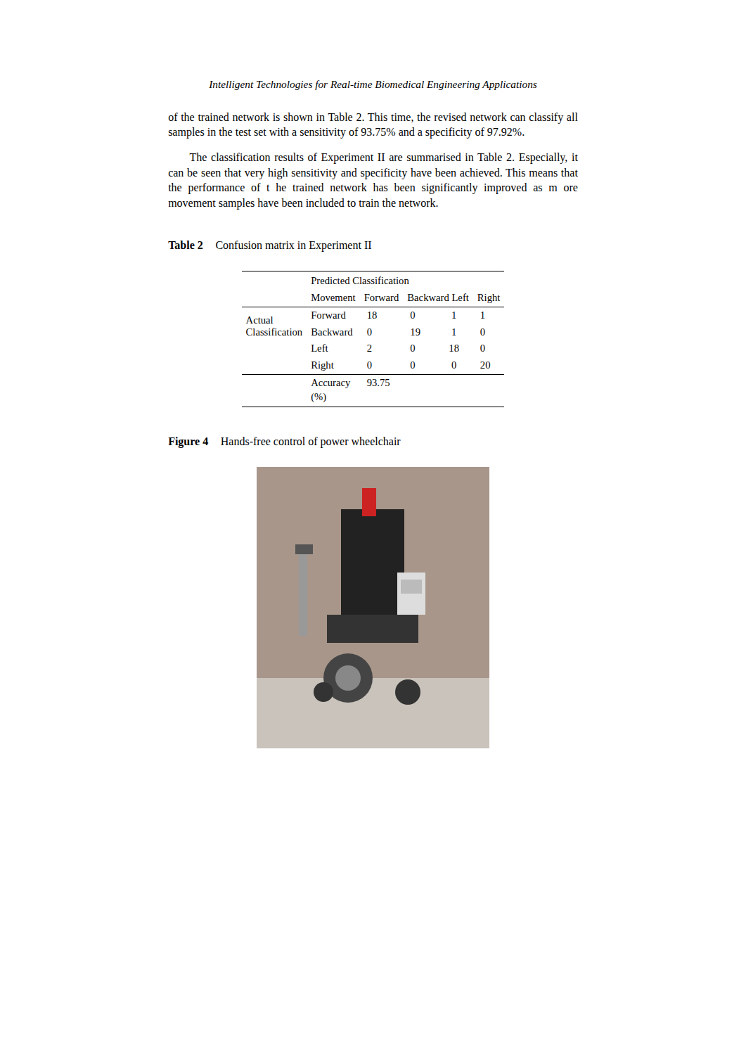Intelligent Technologies for Real-time Biomedical Engineering Applications
of the trained network is shown in Table 2. This time, the revised network can classify all samples in the test set with a sensitivity of 93.75% and a specificity of 97.92%.
The classification results of Experiment II are summarised in Table 2. Especially, it can be seen that very high sensitivity and specificity have been achieved. This means that the performance of t he trained network has been significantly improved as m ore movement samples have been included to train the network.
Table 2 Confusion matrix in Experiment II
| | Predicted Classification |
| | Movement | Forward | Backward Left | Right |
| Actual Classification | Forward | 18 | 0 1 | 1 |
| Backward | 0 | 19 1 | 0 |
| Left | 2 | 0 18 | 0 |
| Right | 0 | 0 0 | 20 |
| | Accuracy (%) | 93.75 | | |
Figure 4 Hands-free control of power wheelchair